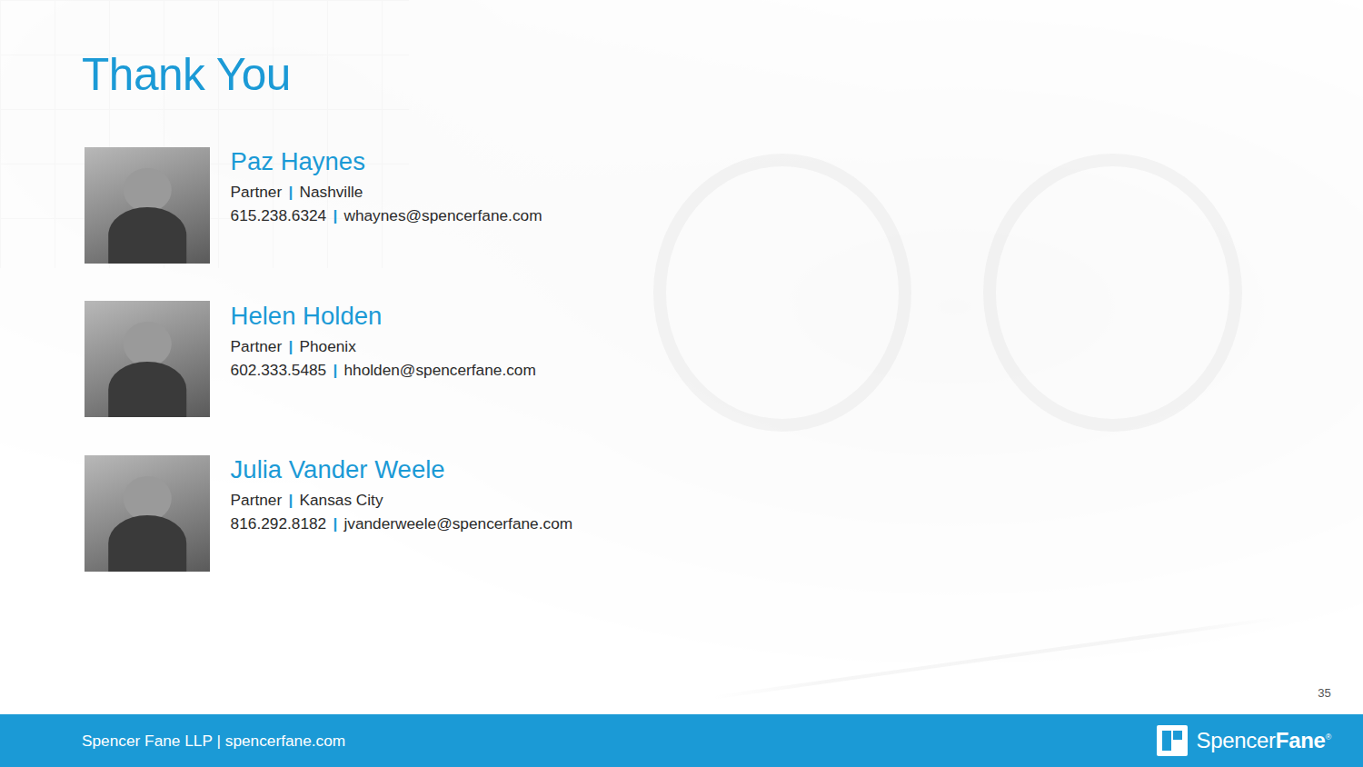Thank You
Paz Haynes
Partner | Nashville
615.238.6324 | whaynes@spencerfane.com
Helen Holden
Partner | Phoenix
602.333.5485 | hholden@spencerfane.com
Julia Vander Weele
Partner | Kansas City
816.292.8182 | jvanderweele@spencerfane.com
35
Spencer Fane LLP | spencerfane.com
SpencerFane®